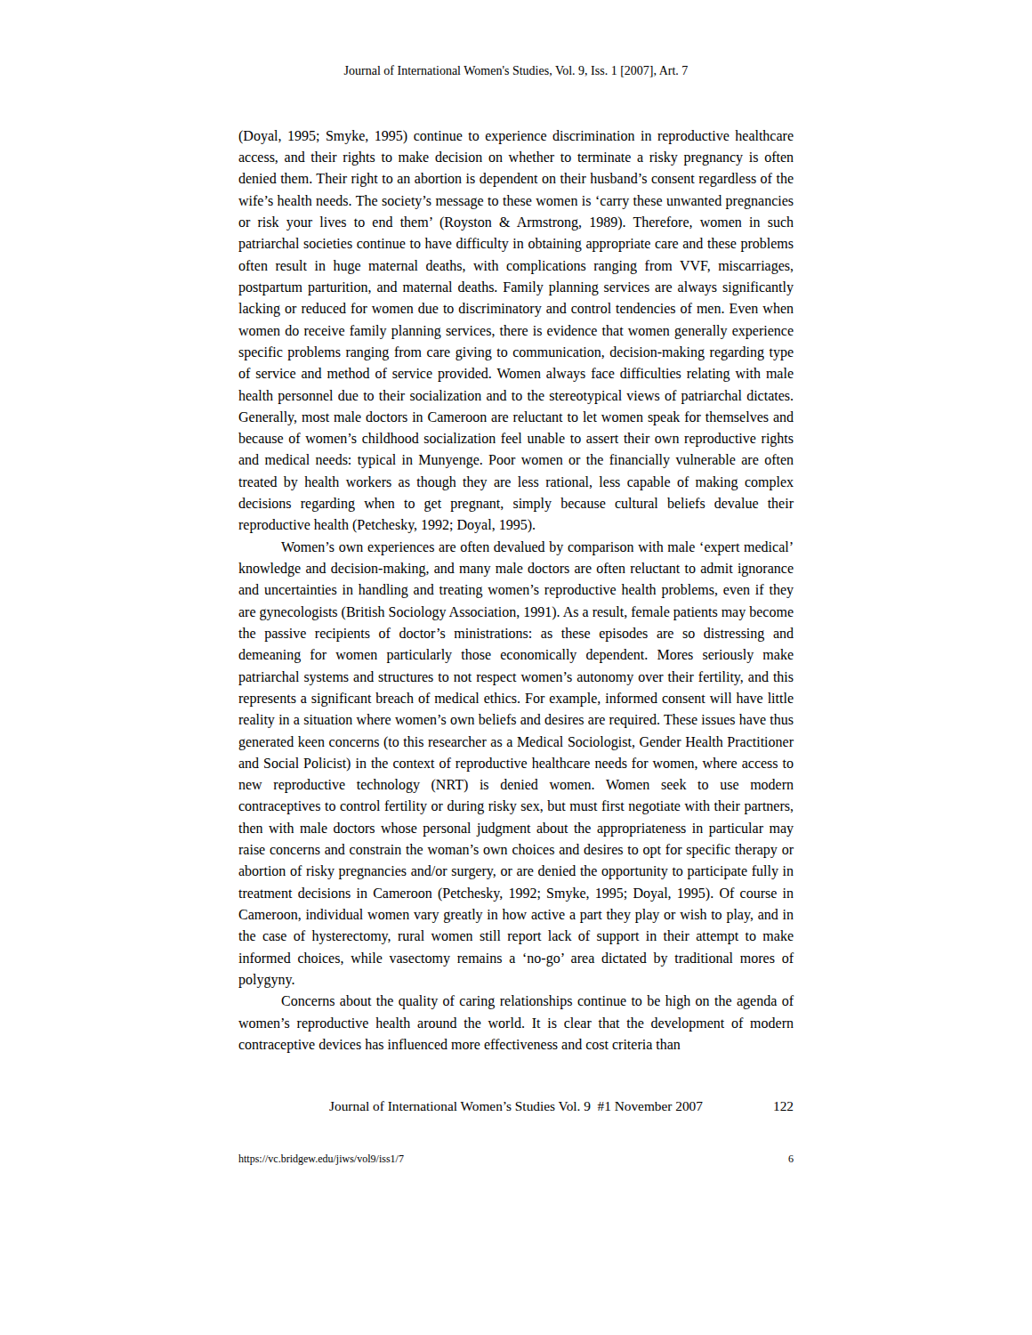Journal of International Women's Studies, Vol. 9, Iss. 1 [2007], Art. 7
(Doyal, 1995; Smyke, 1995) continue to experience discrimination in reproductive healthcare access, and their rights to make decision on whether to terminate a risky pregnancy is often denied them. Their right to an abortion is dependent on their husband’s consent regardless of the wife’s health needs. The society’s message to these women is ‘carry these unwanted pregnancies or risk your lives to end them’ (Royston & Armstrong, 1989). Therefore, women in such patriarchal societies continue to have difficulty in obtaining appropriate care and these problems often result in huge maternal deaths, with complications ranging from VVF, miscarriages, postpartum parturition, and maternal deaths. Family planning services are always significantly lacking or reduced for women due to discriminatory and control tendencies of men. Even when women do receive family planning services, there is evidence that women generally experience specific problems ranging from care giving to communication, decision-making regarding type of service and method of service provided. Women always face difficulties relating with male health personnel due to their socialization and to the stereotypical views of patriarchal dictates. Generally, most male doctors in Cameroon are reluctant to let women speak for themselves and because of women’s childhood socialization feel unable to assert their own reproductive rights and medical needs: typical in Munyenge. Poor women or the financially vulnerable are often treated by health workers as though they are less rational, less capable of making complex decisions regarding when to get pregnant, simply because cultural beliefs devalue their reproductive health (Petchesky, 1992; Doyal, 1995).
Women’s own experiences are often devalued by comparison with male ‘expert medical’ knowledge and decision-making, and many male doctors are often reluctant to admit ignorance and uncertainties in handling and treating women’s reproductive health problems, even if they are gynecologists (British Sociology Association, 1991). As a result, female patients may become the passive recipients of doctor’s ministrations: as these episodes are so distressing and demeaning for women particularly those economically dependent. Mores seriously make patriarchal systems and structures to not respect women’s autonomy over their fertility, and this represents a significant breach of medical ethics. For example, informed consent will have little reality in a situation where women’s own beliefs and desires are required. These issues have thus generated keen concerns (to this researcher as a Medical Sociologist, Gender Health Practitioner and Social Policist) in the context of reproductive healthcare needs for women, where access to new reproductive technology (NRT) is denied women. Women seek to use modern contraceptives to control fertility or during risky sex, but must first negotiate with their partners, then with male doctors whose personal judgment about the appropriateness in particular may raise concerns and constrain the woman’s own choices and desires to opt for specific therapy or abortion of risky pregnancies and/or surgery, or are denied the opportunity to participate fully in treatment decisions in Cameroon (Petchesky, 1992; Smyke, 1995; Doyal, 1995). Of course in Cameroon, individual women vary greatly in how active a part they play or wish to play, and in the case of hysterectomy, rural women still report lack of support in their attempt to make informed choices, while vasectomy remains a ‘no-go’ area dictated by traditional mores of polygyny.
Concerns about the quality of caring relationships continue to be high on the agenda of women’s reproductive health around the world. It is clear that the development of modern contraceptive devices has influenced more effectiveness and cost criteria than
Journal of International Women’s Studies Vol. 9 #1 November 2007
122
https://vc.bridgew.edu/jiws/vol9/iss1/7
6